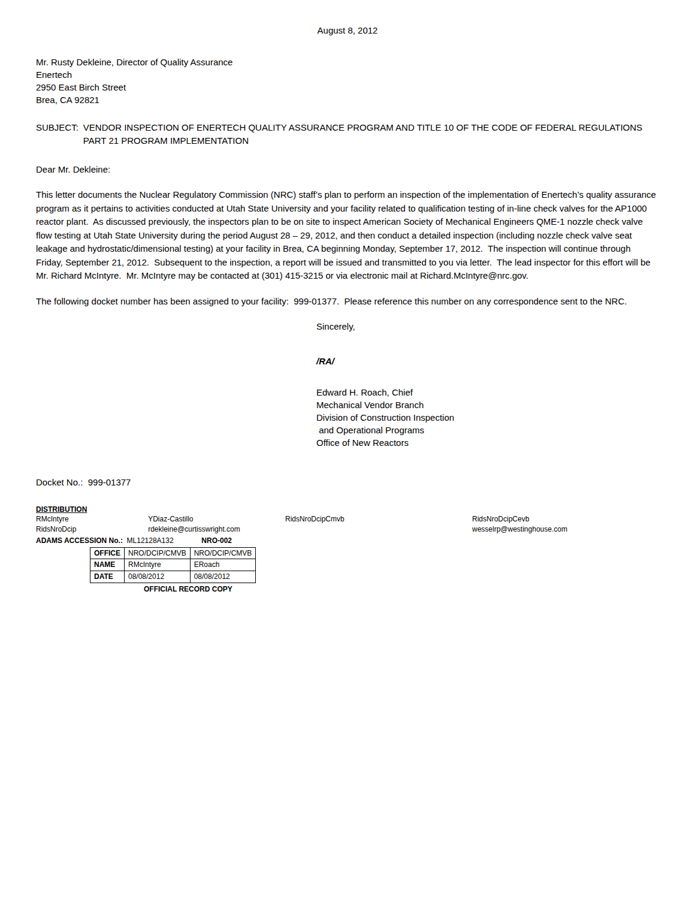August 8, 2012
Mr. Rusty Dekleine, Director of Quality Assurance
Enertech
2950 East Birch Street
Brea, CA 92821
| SUBJECT: | VENDOR INSPECTION OF ENERTECH QUALITY ASSURANCE PROGRAM AND TITLE 10 OF THE CODE OF FEDERAL REGULATIONS PART 21 PROGRAM IMPLEMENTATION |
Dear Mr. Dekleine:
This letter documents the Nuclear Regulatory Commission (NRC) staff’s plan to perform an inspection of the implementation of Enertech’s quality assurance program as it pertains to activities conducted at Utah State University and your facility related to qualification testing of in-line check valves for the AP1000 reactor plant. As discussed previously, the inspectors plan to be on site to inspect American Society of Mechanical Engineers QME-1 nozzle check valve flow testing at Utah State University during the period August 28 – 29, 2012, and then conduct a detailed inspection (including nozzle check valve seat leakage and hydrostatic/dimensional testing) at your facility in Brea, CA beginning Monday, September 17, 2012. The inspection will continue through Friday, September 21, 2012. Subsequent to the inspection, a report will be issued and transmitted to you via letter. The lead inspector for this effort will be Mr. Richard McIntyre. Mr. McIntyre may be contacted at (301) 415-3215 or via electronic mail at Richard.McIntyre@nrc.gov.
The following docket number has been assigned to your facility: 999-01377. Please reference this number on any correspondence sent to the NRC.
Sincerely,
/RA/
Edward H. Roach, Chief
Mechanical Vendor Branch
Division of Construction Inspection
and Operational Programs
Office of New Reactors
Docket No.: 999-01377
DISTRIBUTION
| RMcIntyre | YDiaz-Castillo | RidsNroDcipCmvb | RidsNroDcipCevb |
| RidsNroDcip | rdekleine@curtisswright.com | wesselrp@westinghouse.com |
ADAMS ACCESSION No.: ML12128A132 NRO-002
| OFFICE | NRO/DCIP/CMVB | NRO/DCIP/CMVB |
| NAME | RMcIntyre | ERoach |
| DATE | 08/08/2012 | 08/08/2012 |
OFFICIAL RECORD COPY